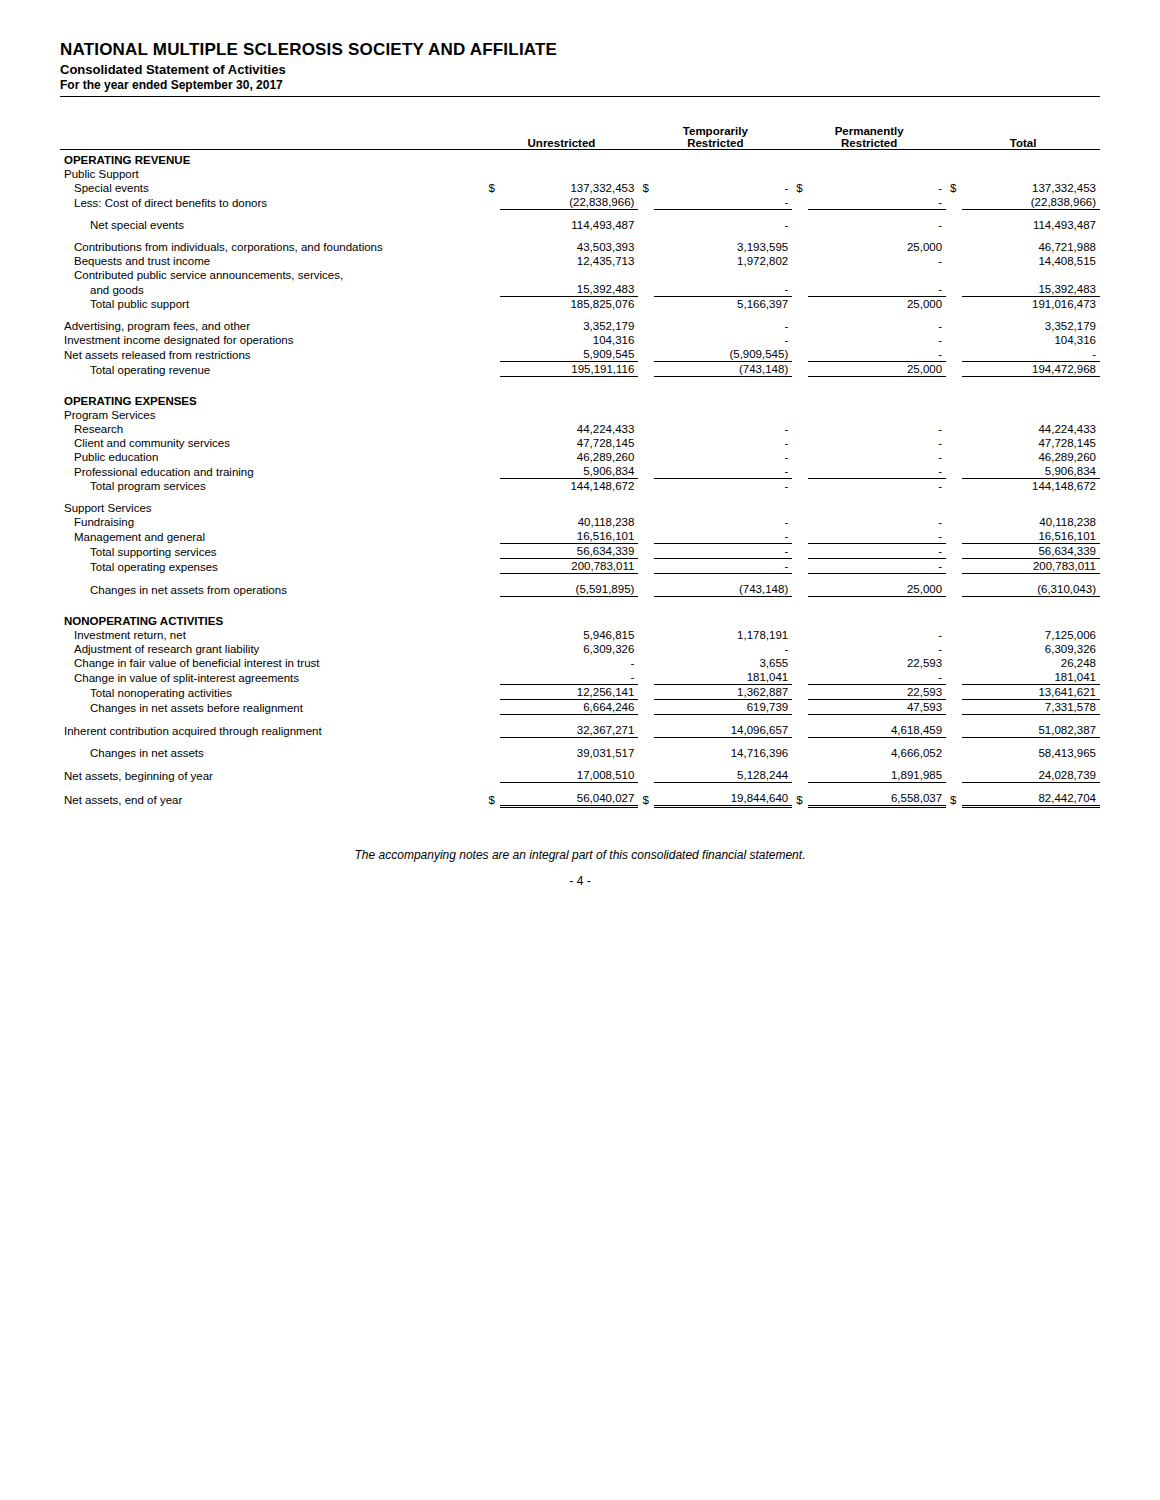NATIONAL MULTIPLE SCLEROSIS SOCIETY AND AFFILIATE
Consolidated Statement of Activities
For the year ended September 30, 2017
| | | Temporarily | Permanently | |
| --- | --- | --- | --- | --- |
| | Unrestricted | Restricted | Restricted | Total |
| OPERATING REVENUE | |
| Public Support | |
| Special events | $ | 137,332,453 | $ | - | $ | - | $ | 137,332,453 |
| Less: Cost of direct benefits to donors | | (22,838,966) | | - | | - | | (22,838,966) |
| Net special events | | 114,493,487 | | - | | - | | 114,493,487 |
| Contributions from individuals, corporations, and foundations | | 43,503,393 | | 3,193,595 | | 25,000 | | 46,721,988 |
| Bequests and trust income | | 12,435,713 | | 1,972,802 | | - | | 14,408,515 |
| Contributed public service announcements, services, | |
| and goods | | 15,392,483 | | - | | - | | 15,392,483 |
| Total public support | | 185,825,076 | | 5,166,397 | | 25,000 | | 191,016,473 |
| Advertising, program fees, and other | | 3,352,179 | | - | | - | | 3,352,179 |
| Investment income designated for operations | | 104,316 | | - | | - | | 104,316 |
| Net assets released from restrictions | | 5,909,545 | | (5,909,545) | | - | | - |
| Total operating revenue | | 195,191,116 | | (743,148) | | 25,000 | | 194,472,968 |
| OPERATING EXPENSES | |
| Program Services | |
| Research | | 44,224,433 | | - | | - | | 44,224,433 |
| Client and community services | | 47,728,145 | | - | | - | | 47,728,145 |
| Public education | | 46,289,260 | | - | | - | | 46,289,260 |
| Professional education and training | | 5,906,834 | | - | | - | | 5,906,834 |
| Total program services | | 144,148,672 | | - | | - | | 144,148,672 |
| Support Services | |
| Fundraising | | 40,118,238 | | - | | - | | 40,118,238 |
| Management and general | | 16,516,101 | | - | | - | | 16,516,101 |
| Total supporting services | | 56,634,339 | | - | | - | | 56,634,339 |
| Total operating expenses | | 200,783,011 | | - | | - | | 200,783,011 |
| Changes in net assets from operations | | (5,591,895) | | (743,148) | | 25,000 | | (6,310,043) |
| NONOPERATING ACTIVITIES | |
| Investment return, net | | 5,946,815 | | 1,178,191 | | - | | 7,125,006 |
| Adjustment of research grant liability | | 6,309,326 | | - | | - | | 6,309,326 |
| Change in fair value of beneficial interest in trust | | - | | 3,655 | | 22,593 | | 26,248 |
| Change in value of split-interest agreements | | - | | 181,041 | | - | | 181,041 |
| Total nonoperating activities | | 12,256,141 | | 1,362,887 | | 22,593 | | 13,641,621 |
| Changes in net assets before realignment | | 6,664,246 | | 619,739 | | 47,593 | | 7,331,578 |
| Inherent contribution acquired through realignment | | 32,367,271 | | 14,096,657 | | 4,618,459 | | 51,082,387 |
| Changes in net assets | | 39,031,517 | | 14,716,396 | | 4,666,052 | | 58,413,965 |
| Net assets, beginning of year | | 17,008,510 | | 5,128,244 | | 1,891,985 | | 24,028,739 |
| Net assets, end of year | $ | 56,040,027 | $ | 19,844,640 | $ | 6,558,037 | $ | 82,442,704 |
The accompanying notes are an integral part of this consolidated financial statement.
- 4 -